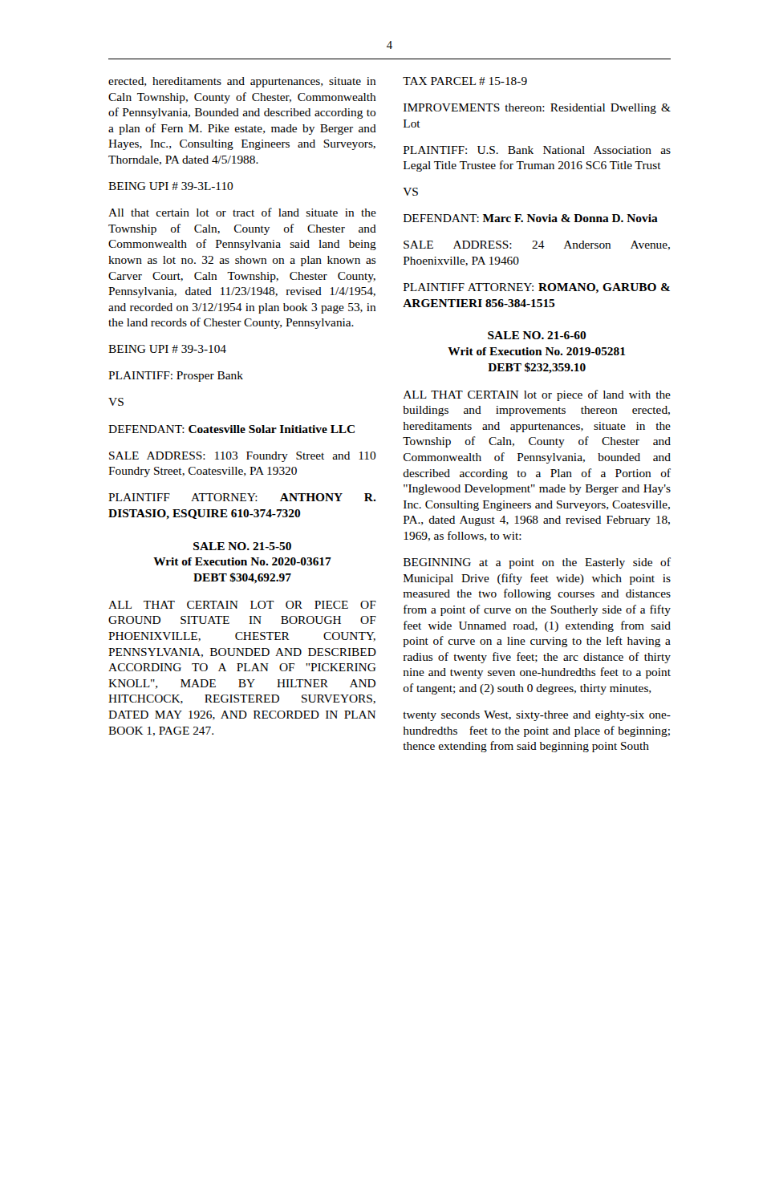4
erected, hereditaments and appurtenances, situate in Caln Township, County of Chester, Commonwealth of Pennsylvania, Bounded and described according to a plan of Fern M. Pike estate, made by Berger and Hayes, Inc., Consulting Engineers and Surveyors, Thorndale, PA dated 4/5/1988.
BEING UPI # 39-3L-110
All that certain lot or tract of land situate in the Township of Caln, County of Chester and Commonwealth of Pennsylvania said land being known as lot no. 32 as shown on a plan known as Carver Court, Caln Township, Chester County, Pennsylvania, dated 11/23/1948, revised 1/4/1954, and recorded on 3/12/1954 in plan book 3 page 53, in the land records of Chester County, Pennsylvania.
BEING UPI # 39-3-104
PLAINTIFF: Prosper Bank
VS
DEFENDANT: Coatesville Solar Initiative LLC
SALE ADDRESS: 1103 Foundry Street and 110 Foundry Street, Coatesville, PA 19320
PLAINTIFF ATTORNEY: ANTHONY R. DISTASIO, ESQUIRE 610-374-7320
SALE NO. 21-5-50 Writ of Execution No. 2020-03617 DEBT $304,692.97
ALL THAT CERTAIN LOT OR PIECE OF GROUND SITUATE IN BOROUGH OF PHOENIXVILLE, CHESTER COUNTY, PENNSYLVANIA, BOUNDED AND DESCRIBED ACCORDING TO A PLAN OF "PICKERING KNOLL", MADE BY HILTNER AND HITCHCOCK, REGISTERED SURVEYORS, DATED MAY 1926, AND RECORDED IN PLAN BOOK 1, PAGE 247.
TAX PARCEL # 15-18-9
IMPROVEMENTS thereon: Residential Dwelling & Lot
PLAINTIFF: U.S. Bank National Association as Legal Title Trustee for Truman 2016 SC6 Title Trust
VS
DEFENDANT: Marc F. Novia & Donna D. Novia
SALE ADDRESS: 24 Anderson Avenue, Phoenixville, PA 19460
PLAINTIFF ATTORNEY: ROMANO, GARUBO & ARGENTIERI 856-384-1515
SALE NO. 21-6-60 Writ of Execution No. 2019-05281 DEBT $232,359.10
ALL THAT CERTAIN lot or piece of land with the buildings and improvements thereon erected, hereditaments and appurtenances, situate in the Township of Caln, County of Chester and Commonwealth of Pennsylvania, bounded and described according to a Plan of a Portion of "Inglewood Development" made by Berger and Hay's Inc. Consulting Engineers and Surveyors, Coatesville, PA., dated August 4, 1968 and revised February 18, 1969, as follows, to wit:
BEGINNING at a point on the Easterly side of Municipal Drive (fifty feet wide) which point is measured the two following courses and distances from a point of curve on the Southerly side of a fifty feet wide Unnamed road, (1) extending from said point of curve on a line curving to the left having a radius of twenty five feet; the arc distance of thirty nine and twenty seven one-hundredths feet to a point of tangent; and (2) south 0 degrees, thirty minutes,
twenty seconds West, sixty-three and eighty-six one-hundredths feet to the point and place of beginning; thence extending from said beginning point South